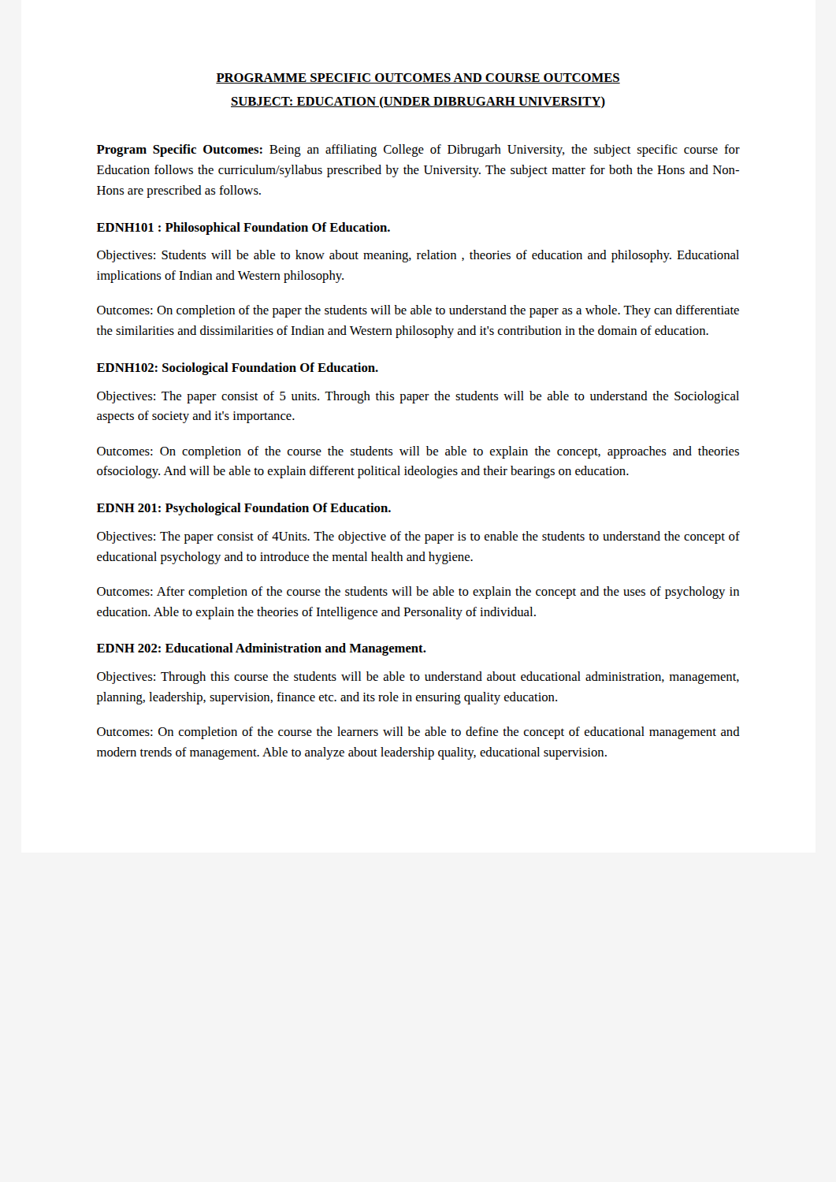PROGRAMME SPECIFIC OUTCOMES AND COURSE OUTCOMES
SUBJECT: EDUCATION (UNDER DIBRUGARH UNIVERSITY)
Program Specific Outcomes: Being an affiliating College of Dibrugarh University, the subject specific course for Education follows the curriculum/syllabus prescribed by the University. The subject matter for both the Hons and Non-Hons are prescribed as follows.
EDNH101 : Philosophical Foundation Of Education.
Objectives: Students will be able to know about meaning, relation , theories of education and philosophy. Educational implications of Indian and Western philosophy.
Outcomes: On completion of the paper the students will be able to understand the paper as a whole. They can differentiate the similarities and dissimilarities of Indian and Western philosophy and it's contribution in the domain of education.
EDNH102: Sociological Foundation Of Education.
Objectives: The paper consist of 5 units. Through this paper the students will be able to understand the Sociological aspects of society and it's importance.
Outcomes: On completion of the course the students will be able to explain the concept, approaches and theories ofsociology. And will be able to explain different political ideologies and their bearings on education.
EDNH 201: Psychological Foundation Of Education.
Objectives: The paper consist of 4Units. The objective of the paper is to enable the students to understand the concept of educational psychology and to introduce the mental health and hygiene.
Outcomes: After completion of the course the students will be able to explain the concept and the uses of psychology in education. Able to explain the theories of Intelligence and Personality of individual.
EDNH 202: Educational Administration and Management.
Objectives: Through this course the students will be able to understand about educational administration, management, planning, leadership, supervision, finance etc. and its role in ensuring quality education.
Outcomes: On completion of the course the learners will be able to define the concept of educational management and modern trends of management. Able to analyze about leadership quality, educational supervision.